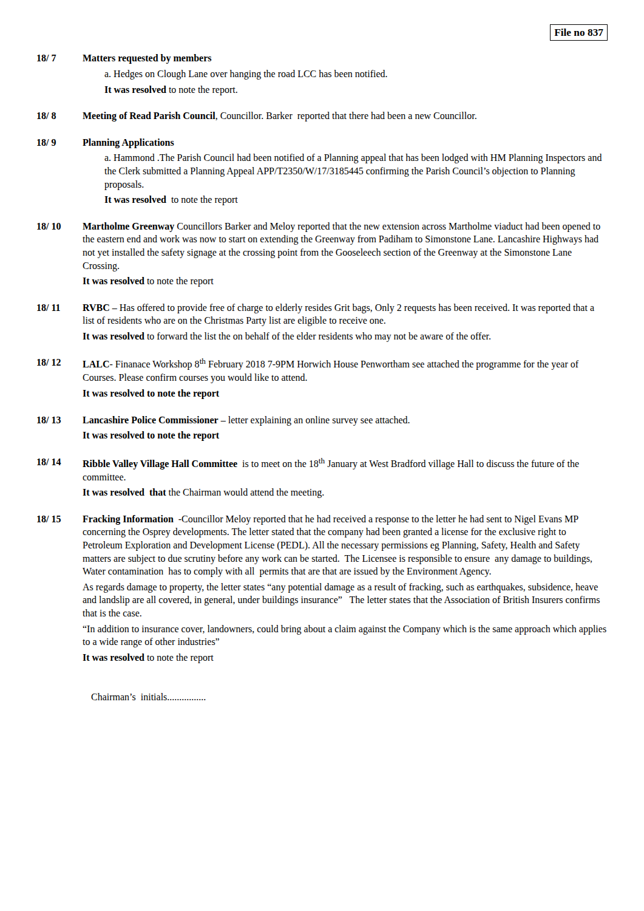File no 837
18/ 7
Matters requested by members
a. Hedges on Clough Lane over hanging the road LCC has been notified.
It was resolved to note the report.
18/ 8
Meeting of Read Parish Council, Councillor. Barker reported that there had been a new Councillor.
18/ 9
Planning Applications
a. Hammond .The Parish Council had been notified of a Planning appeal that has been lodged with HM Planning Inspectors and the Clerk submitted a Planning Appeal APP/T2350/W/17/3185445 confirming the Parish Council’s objection to Planning proposals.
It was resolved to note the report
18/ 10
Martholme Greenway Councillors Barker and Meloy reported that the new extension across Martholme viaduct had been opened to the eastern end and work was now to start on extending the Greenway from Padiham to Simonstone Lane. Lancashire Highways had not yet installed the safety signage at the crossing point from the Gooseleech section of the Greenway at the Simonstone Lane Crossing.
It was resolved to note the report
18/ 11
RVBC – Has offered to provide free of charge to elderly resides Grit bags, Only 2 requests has been received. It was reported that a list of residents who are on the Christmas Party list are eligible to receive one.
It was resolved to forward the list the on behalf of the elder residents who may not be aware of the offer.
18/ 12
LALC- Finanace Workshop 8th February 2018 7-9PM Horwich House Penwortham see attached the programme for the year of Courses. Please confirm courses you would like to attend.
It was resolved to note the report
18/ 13
Lancashire Police Commissioner – letter explaining an online survey see attached.
It was resolved to note the report
18/ 14
Ribble Valley Village Hall Committee is to meet on the 18th January at West Bradford village Hall to discuss the future of the committee.
It was resolved that the Chairman would attend the meeting.
18/ 15
Fracking Information -Councillor Meloy reported that he had received a response to the letter he had sent to Nigel Evans MP concerning the Osprey developments. The letter stated that the company had been granted a license for the exclusive right to Petroleum Exploration and Development License (PEDL). All the necessary permissions eg Planning, Safety, Health and Safety matters are subject to due scrutiny before any work can be started. The Licensee is responsible to ensure any damage to buildings, Water contamination has to comply with all permits that are that are issued by the Environment Agency.
As regards damage to property, the letter states “any potential damage as a result of fracking, such as earthquakes, subsidence, heave and landslip are all covered, in general, under buildings insurance” The letter states that the Association of British Insurers confirms that is the case.
“In addition to insurance cover, landowners, could bring about a claim against the Company which is the same approach which applies to a wide range of other industries”
It was resolved to note the report
Chairman’s initials................